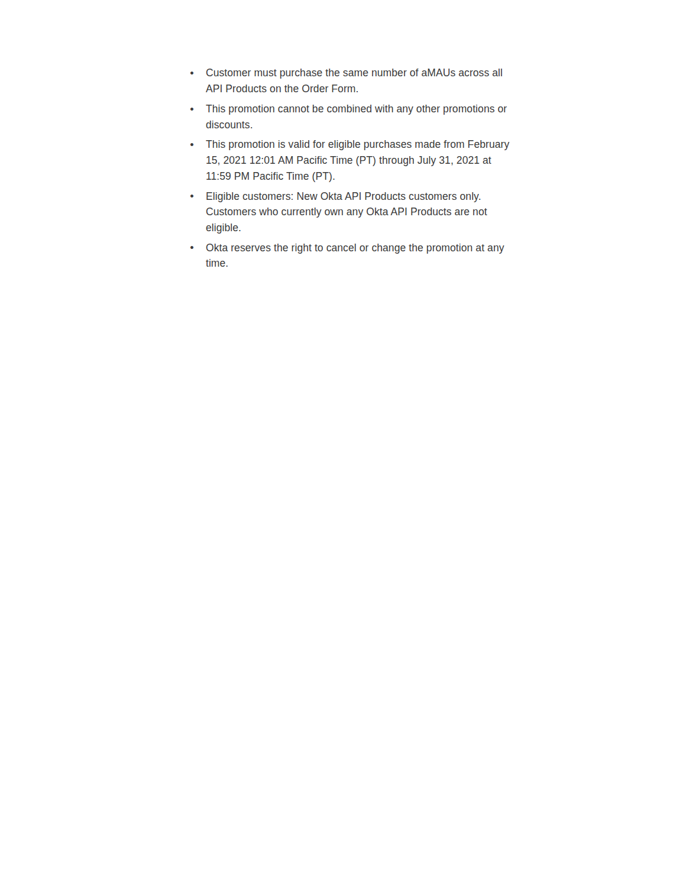Customer must purchase the same number of aMAUs across all API Products on the Order Form.
This promotion cannot be combined with any other promotions or discounts.
This promotion is valid for eligible purchases made from February 15, 2021 12:01 AM Pacific Time (PT) through July 31, 2021 at 11:59 PM Pacific Time (PT).
Eligible customers: New Okta API Products customers only. Customers who currently own any Okta API Products are not eligible.
Okta reserves the right to cancel or change the promotion at any time.